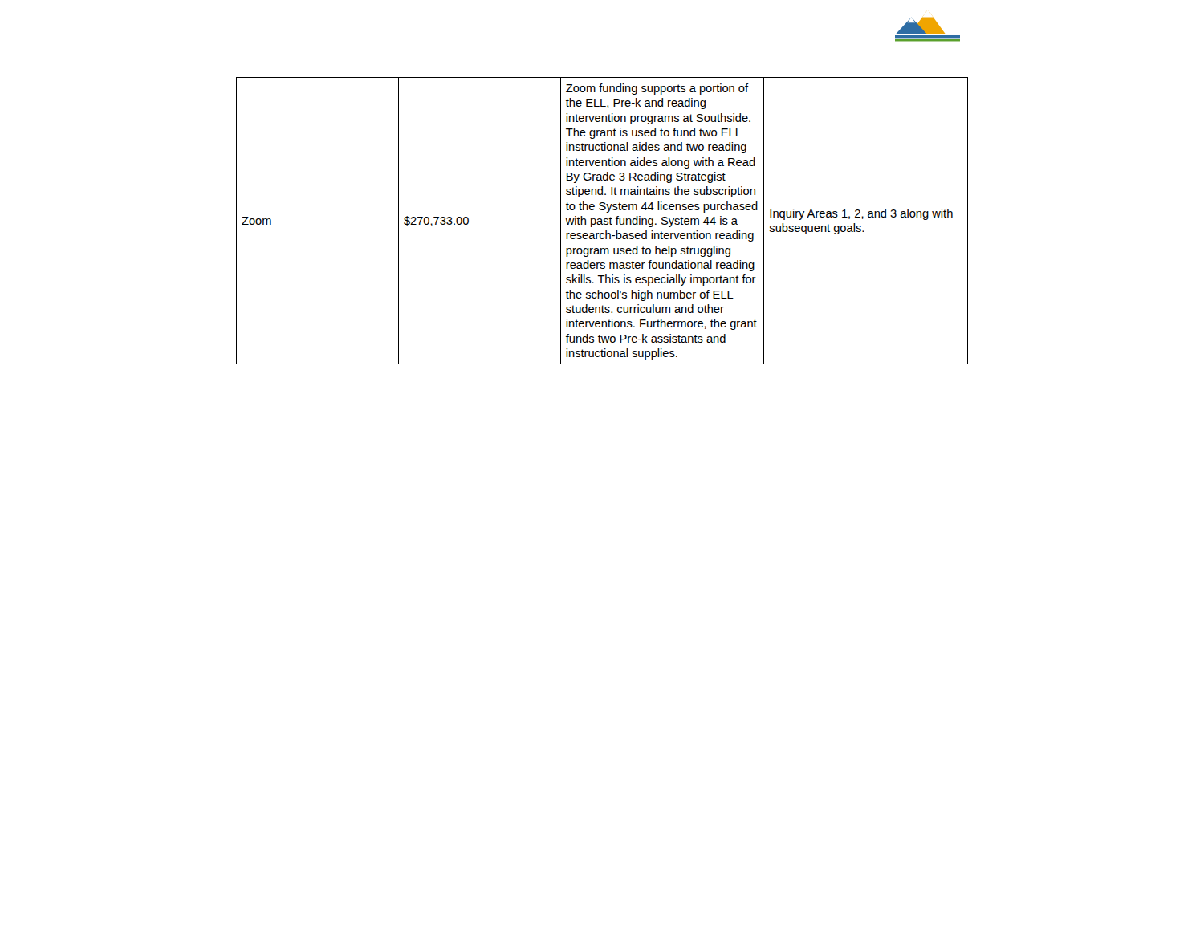| Zoom | $270,733.00 | Zoom funding supports a portion of the ELL, Pre-k and reading intervention programs at Southside. The grant is used to fund two ELL instructional aides and two reading intervention aides along with a Read By Grade 3 Reading Strategist stipend. It maintains the subscription to the System 44 licenses purchased with past funding. System 44 is a research-based intervention reading program used to help struggling readers master foundational reading skills. This is especially important for the school's high number of ELL students. curriculum and other interventions. Furthermore, the grant funds two Pre-k assistants and instructional supplies. | Inquiry Areas 1, 2, and 3 along with subsequent goals. |